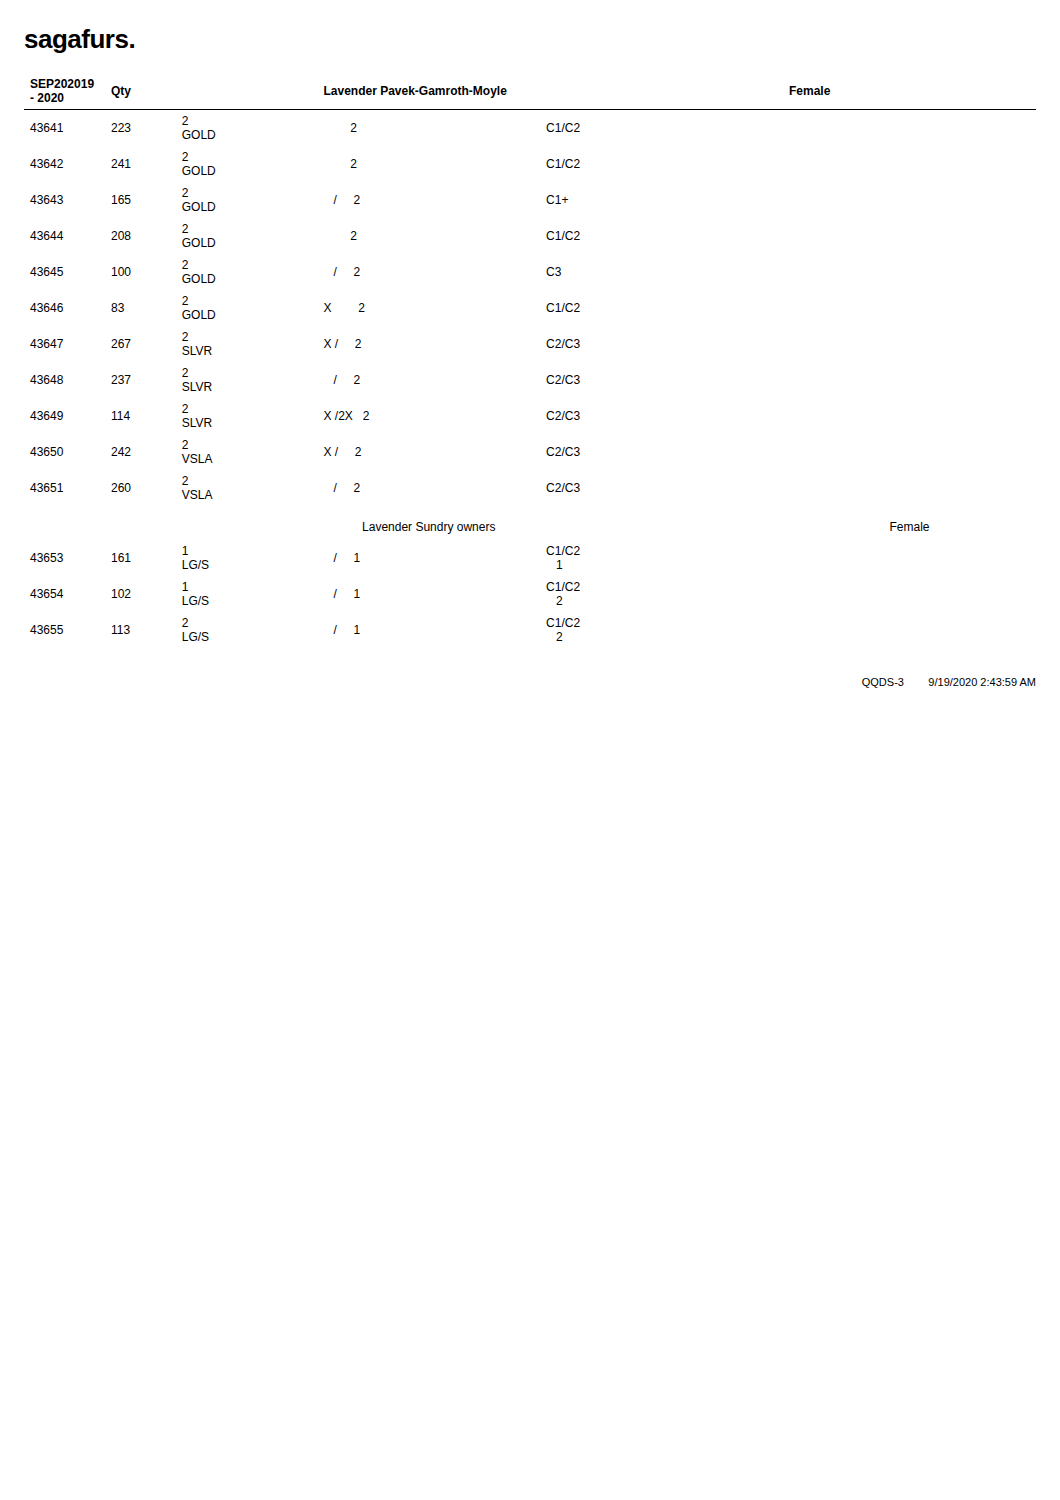saga furs.
| SEP202019 - 2020 | Qty | | Lavender Pavek-Gamroth-Moyle | | | Female |
| --- | --- | --- | --- | --- | --- | --- |
| 43641 | 223 | 2 GOLD | 2 | C1/C2 | | |
| 43642 | 241 | 2 GOLD | 2 | C1/C2 | | |
| 43643 | 165 | 2 GOLD | / 2 | C1+ | | |
| 43644 | 208 | 2 GOLD | 2 | C1/C2 | | |
| 43645 | 100 | 2 GOLD | / 2 | C3 | | |
| 43646 | 83 | 2 GOLD | X 2 | C1/C2 | | |
| 43647 | 267 | 2 SLVR | X / 2 | C2/C3 | | |
| 43648 | 237 | 2 SLVR | / 2 | C2/C3 | | |
| 43649 | 114 | 2 SLVR | X /2X 2 | C2/C3 | | |
| 43650 | 242 | 2 VSLA | X / 2 | C2/C3 | | |
| 43651 | 260 | 2 VSLA | / 2 | C2/C3 | | |
| | | | Lavender Sundry owners | | | Female |
| 43653 | 161 | 1 LG/S | / 1 | C1/C2 1 | | |
| 43654 | 102 | 1 LG/S | / 1 | C1/C2 2 | | |
| 43655 | 113 | 2 LG/S | / 1 | C1/C2 2 | | |
QQDS-3 9/19/2020 2:43:59 AM